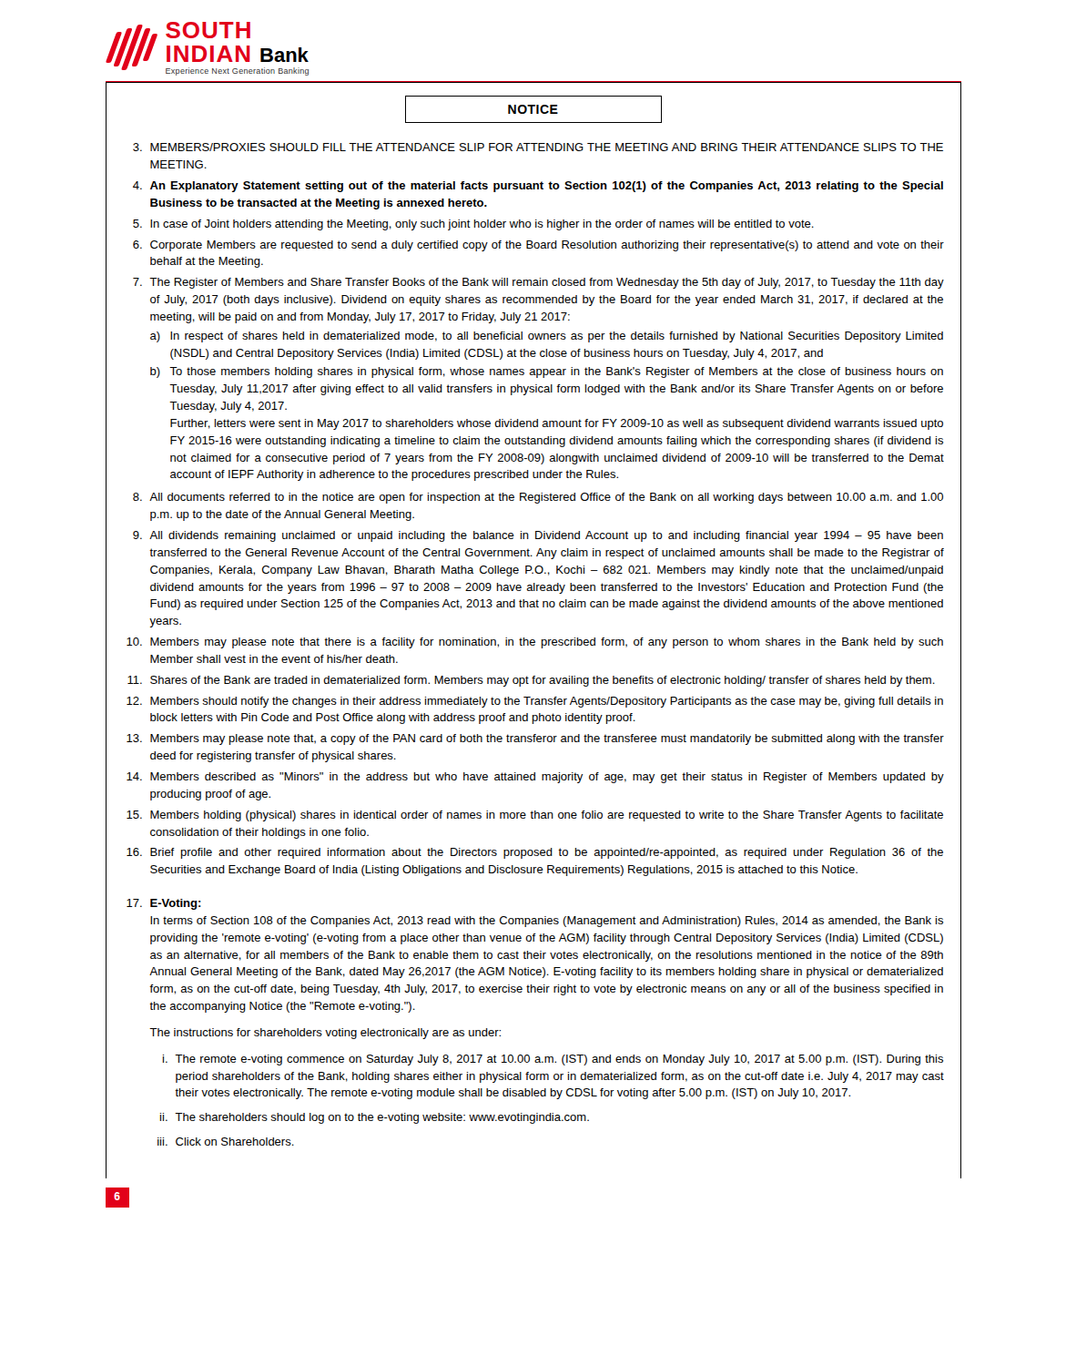SOUTH
INDIAN Bank
Experience Next Generation Banking
NOTICE
3.
Members/Proxies should fill the attendance slip for attending the meeting and bring their attendance slips to the meeting.
4.
An Explanatory Statement setting out of the material facts pursuant to Section 102(1) of the Companies Act, 2013 relating to the Special Business to be transacted at the Meeting is annexed hereto.
5.
In case of Joint holders attending the Meeting, only such joint holder who is higher in the order of names will be entitled to vote.
6.
Corporate Members are requested to send a duly certified copy of the Board Resolution authorizing their representative(s) to attend and vote on their behalf at the Meeting.
7.
The Register of Members and Share Transfer Books of the Bank will remain closed from Wednesday the 5th day of July, 2017, to Tuesday the 11th day of July, 2017 (both days inclusive). Dividend on equity shares as recommended by the Board for the year ended March 31, 2017, if declared at the meeting, will be paid on and from Monday, July 17, 2017 to Friday, July 21 2017:
a)
In respect of shares held in dematerialized mode, to all beneficial owners as per the details furnished by National Securities Depository Limited (NSDL) and Central Depository Services (India) Limited (CDSL) at the close of business hours on Tuesday, July 4, 2017, and
b)
To those members holding shares in physical form, whose names appear in the Bank's Register of Members at the close of business hours on Tuesday, July 11,2017 after giving effect to all valid transfers in physical form lodged with the Bank and/or its Share Transfer Agents on or before Tuesday, July 4, 2017.
Further, letters were sent in May 2017 to shareholders whose dividend amount for FY 2009-10 as well as subsequent dividend warrants issued upto FY 2015-16 were outstanding indicating a timeline to claim the outstanding dividend amounts failing which the corresponding shares (if dividend is not claimed for a consecutive period of 7 years from the FY 2008-09) alongwith unclaimed dividend of 2009-10 will be transferred to the Demat account of IEPF Authority in adherence to the procedures prescribed under the Rules.
8.
All documents referred to in the notice are open for inspection at the Registered Office of the Bank on all working days between 10.00 a.m. and 1.00 p.m. up to the date of the Annual General Meeting.
9.
All dividends remaining unclaimed or unpaid including the balance in Dividend Account up to and including financial year 1994 – 95 have been transferred to the General Revenue Account of the Central Government. Any claim in respect of unclaimed amounts shall be made to the Registrar of Companies, Kerala, Company Law Bhavan, Bharath Matha College P.O., Kochi – 682 021. Members may kindly note that the unclaimed/unpaid dividend amounts for the years from 1996 – 97 to 2008 – 2009 have already been transferred to the Investors' Education and Protection Fund (the Fund) as required under Section 125 of the Companies Act, 2013 and that no claim can be made against the dividend amounts of the above mentioned years.
10.
Members may please note that there is a facility for nomination, in the prescribed form, of any person to whom shares in the Bank held by such Member shall vest in the event of his/her death.
11.
Shares of the Bank are traded in dematerialized form. Members may opt for availing the benefits of electronic holding/ transfer of shares held by them.
12.
Members should notify the changes in their address immediately to the Transfer Agents/Depository Participants as the case may be, giving full details in block letters with Pin Code and Post Office along with address proof and photo identity proof.
13.
Members may please note that, a copy of the PAN card of both the transferor and the transferee must mandatorily be submitted along with the transfer deed for registering transfer of physical shares.
14.
Members described as "Minors" in the address but who have attained majority of age, may get their status in Register of Members updated by producing proof of age.
15.
Members holding (physical) shares in identical order of names in more than one folio are requested to write to the Share Transfer Agents to facilitate consolidation of their holdings in one folio.
16.
Brief profile and other required information about the Directors proposed to be appointed/re-appointed, as required under Regulation 36 of the Securities and Exchange Board of India (Listing Obligations and Disclosure Requirements) Regulations, 2015 is attached to this Notice.
17.
E-Voting:
In terms of Section 108 of the Companies Act, 2013 read with the Companies (Management and Administration) Rules, 2014 as amended, the Bank is providing the 'remote e-voting' (e-voting from a place other than venue of the AGM) facility through Central Depository Services (India) Limited (CDSL) as an alternative, for all members of the Bank to enable them to cast their votes electronically, on the resolutions mentioned in the notice of the 89th Annual General Meeting of the Bank, dated May 26,2017 (the AGM Notice). E-voting facility to its members holding share in physical or dematerialized form, as on the cut-off date, being Tuesday, 4th July, 2017, to exercise their right to vote by electronic means on any or all of the business specified in the accompanying Notice (the "Remote e-voting.").
The instructions for shareholders voting electronically are as under:
i.
The remote e-voting commence on Saturday July 8, 2017 at 10.00 a.m. (IST) and ends on Monday July 10, 2017 at 5.00 p.m. (IST). During this period shareholders of the Bank, holding shares either in physical form or in dematerialized form, as on the cut-off date i.e. July 4, 2017 may cast their votes electronically. The remote e-voting module shall be disabled by CDSL for voting after 5.00 p.m. (IST) on July 10, 2017.
ii.
The shareholders should log on to the e-voting website: www.evotingindia.com.
iii.
Click on Shareholders.
6